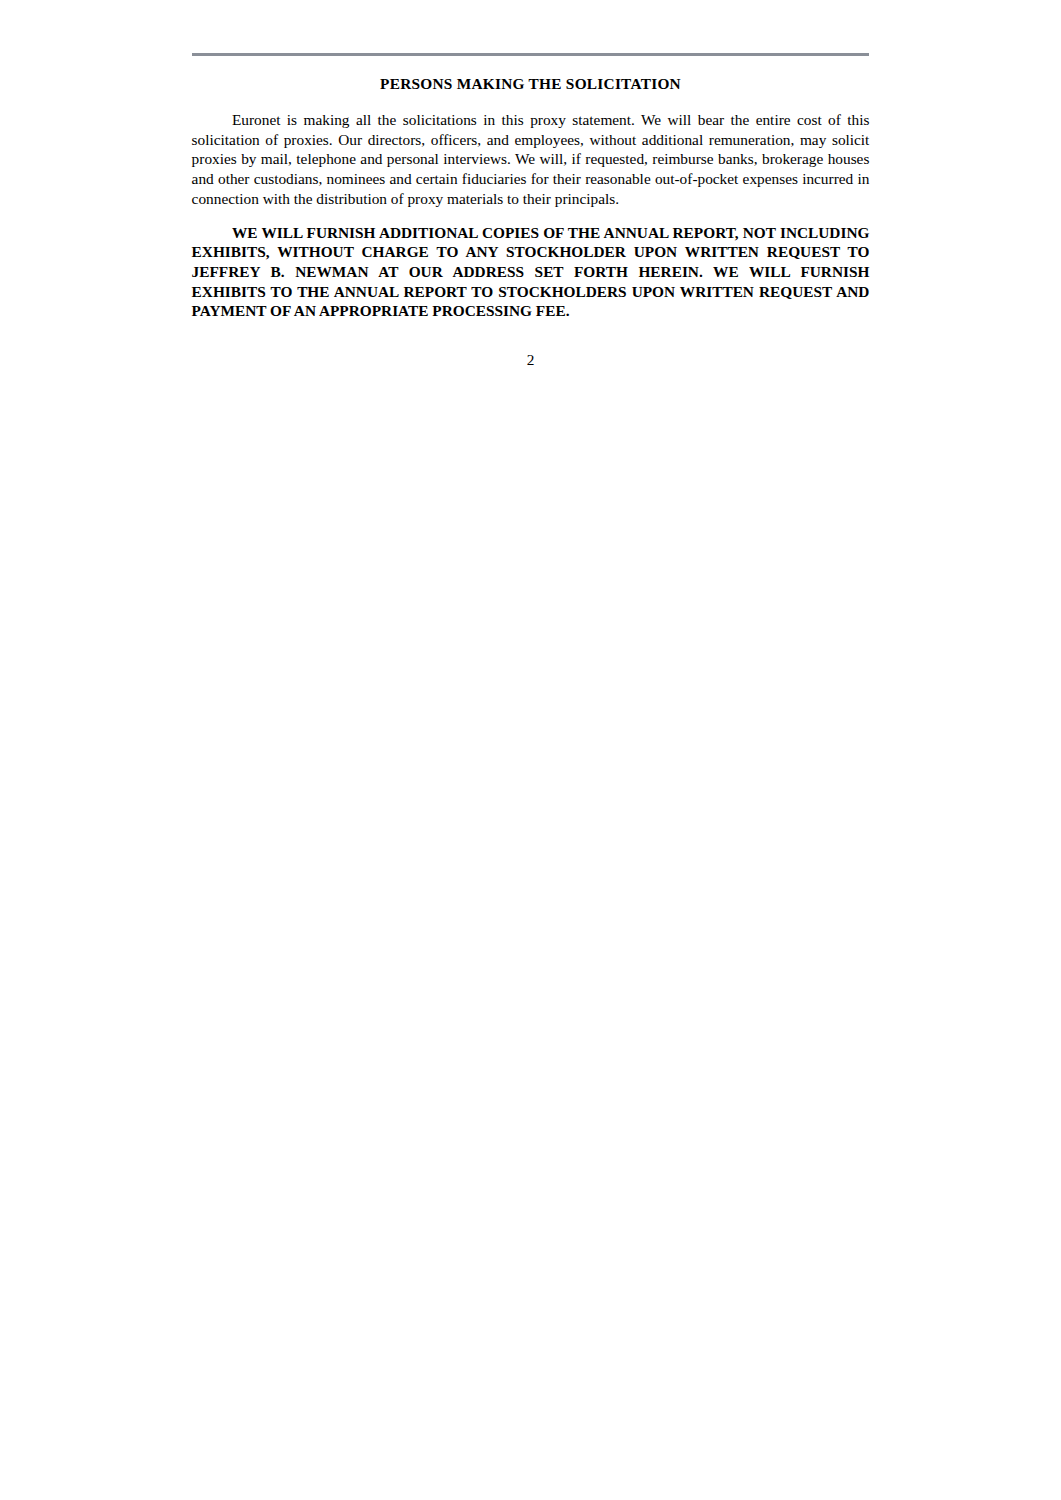PERSONS MAKING THE SOLICITATION
Euronet is making all the solicitations in this proxy statement. We will bear the entire cost of this solicitation of proxies. Our directors, officers, and employees, without additional remuneration, may solicit proxies by mail, telephone and personal interviews. We will, if requested, reimburse banks, brokerage houses and other custodians, nominees and certain fiduciaries for their reasonable out-of-pocket expenses incurred in connection with the distribution of proxy materials to their principals.
WE WILL FURNISH ADDITIONAL COPIES OF THE ANNUAL REPORT, NOT INCLUDING EXHIBITS, WITHOUT CHARGE TO ANY STOCKHOLDER UPON WRITTEN REQUEST TO JEFFREY B. NEWMAN AT OUR ADDRESS SET FORTH HEREIN. WE WILL FURNISH EXHIBITS TO THE ANNUAL REPORT TO STOCKHOLDERS UPON WRITTEN REQUEST AND PAYMENT OF AN APPROPRIATE PROCESSING FEE.
2